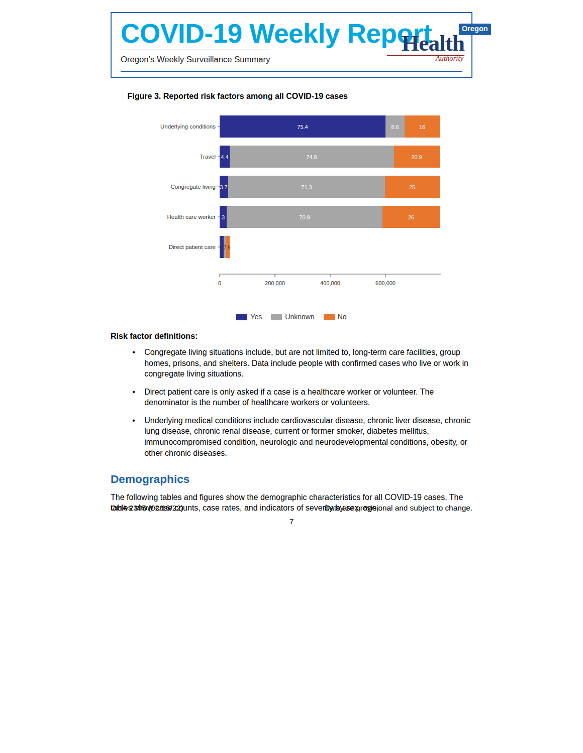Oregon
Health
Authority
COVID-19 Weekly Report
Oregon’s Weekly Surveillance Summary
Figure 3. Reported risk factors among all COVID-19 cases
0 200,000 400,000 600,000 Underlying conditions Travel Congregate living Health care worker Direct patient care 75.4 8.6 16 4.4 74.8 20.9 3.7 71.3 25 3 70.9 26 67.9
Yes
Unknown
No
Risk factor definitions:
Congregate living situations include, but are not limited to, long-term care facilities, group homes, prisons, and shelters. Data include people with confirmed cases who live or work in congregate living situations.
Direct patient care is only asked if a case is a healthcare worker or volunteer. The denominator is the number of healthcare workers or volunteers.
Underlying medical conditions include cardiovascular disease, chronic liver disease, chronic lung disease, chronic renal disease, current or former smoker, diabetes mellitus, immunocompromised condition, neurologic and neurodevelopmental conditions, obesity, or other chronic diseases.
Demographics
The following tables and figures show the demographic characteristics for all COVID-19 cases. The tables show case counts, case rates, and indicators of severity by sex, age,
OHA 2395 (02/16/22)
Data are provisional and subject to change.
7